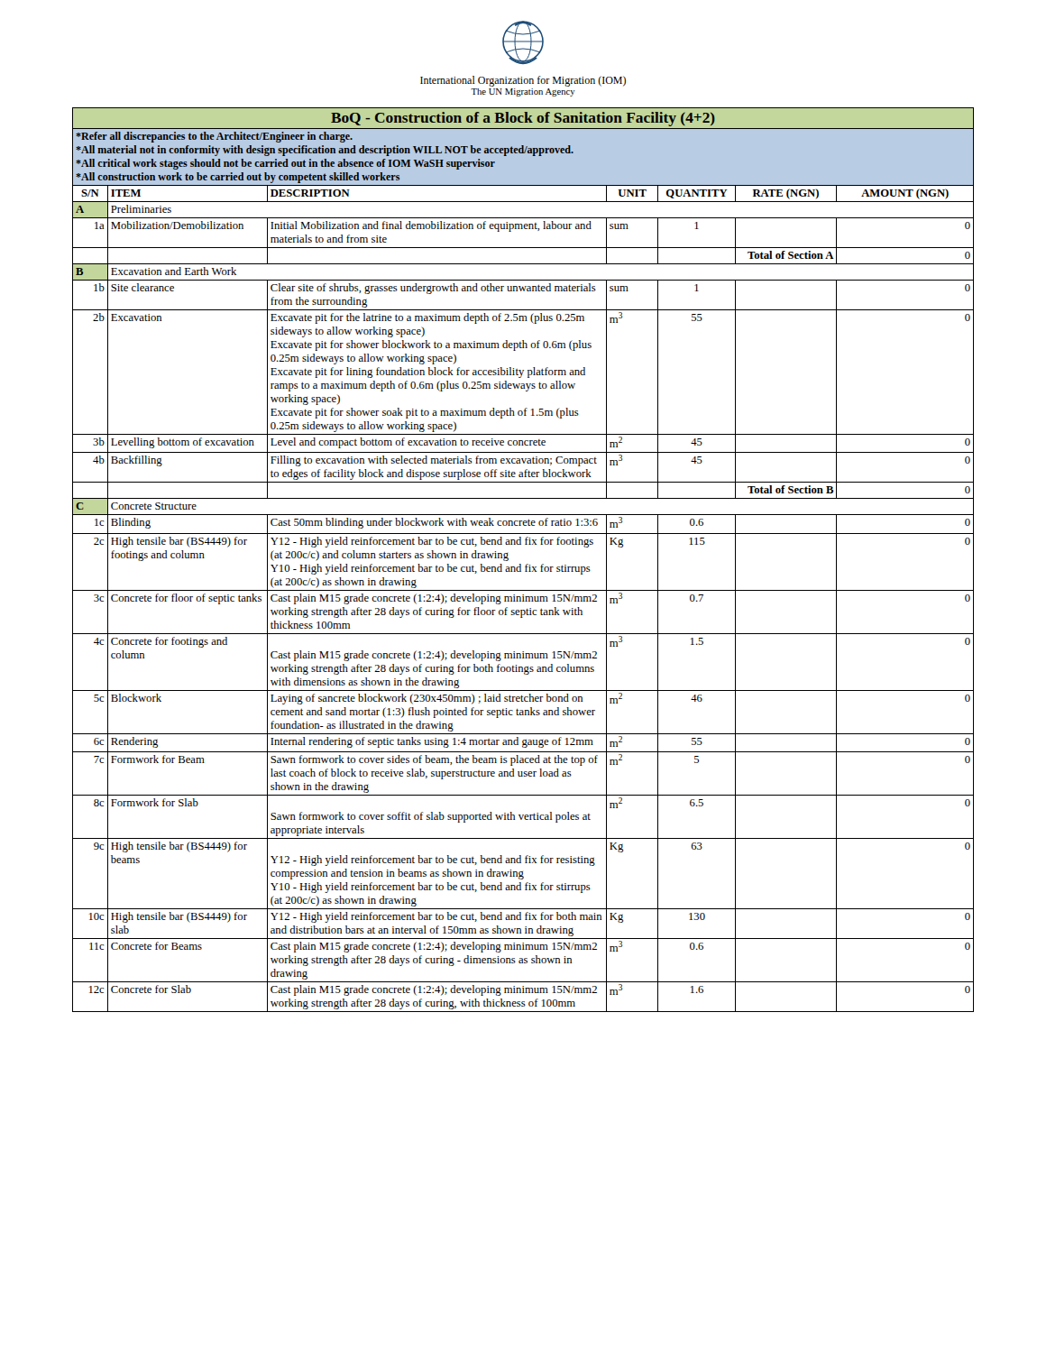International Organization for Migration (IOM)
The UN Migration Agency
| BoQ - Construction of a Block of Sanitation Facility (4+2) |
| *Refer all discrepancies to the Architect/Engineer in charge. *All material not in conformity with design specification and description WILL NOT be accepted/approved. *All critical work stages should not be carried out in the absence of IOM WaSH supervisor *All construction work to be carried out by competent skilled workers |
| S/N | ITEM | DESCRIPTION | UNIT | QUANTITY | RATE (NGN) | AMOUNT (NGN) |
| A | Preliminaries |
| 1a | Mobilization/Demobilization | Initial Mobilization and final demobilization of equipment, labour and materials to and from site | sum | 1 | | 0 |
| | | | | | Total of Section A | 0 |
| B | Excavation and Earth Work |
| 1b | Site clearance | Clear site of shrubs, grasses undergrowth and other unwanted materials from the surrounding | sum | 1 | | 0 |
| 2b | Excavation | Excavate pit for the latrine to a maximum depth of 2.5m (plus 0.25m sideways to allow working space) Excavate pit for shower blockwork to a maximum depth of 0.6m (plus 0.25m sideways to allow working space) Excavate pit for lining foundation block for accesibility platform and ramps to a maximum depth of 0.6m (plus 0.25m sideways to allow working space) Excavate pit for shower soak pit to a maximum depth of 1.5m (plus 0.25m sideways to allow working space) | m 3 | 55 | | 0 |
| 3b | Levelling bottom of excavation | Level and compact bottom of excavation to receive concrete | m 2 | 45 | | 0 |
| 4b | Backfilling | Filling to excavation with selected materials from excavation; Compact to edges of facility block and dispose surplose off site after blockwork | m 3 | 45 | | 0 |
| | | | | | Total of Section B | 0 |
| C | Concrete Structure |
| 1c | Blinding | Cast 50mm blinding under blockwork with weak concrete of ratio 1:3:6 | m 3 | 0.6 | | 0 |
| 2c | High tensile bar (BS4449) for footings and column | Y12 - High yield reinforcement bar to be cut, bend and fix for footings (at 200c/c) and column starters as shown in drawing Y10 - High yield reinforcement bar to be cut, bend and fix for stirrups (at 200c/c) as shown in drawing | Kg | 115 | | 0 |
| 3c | Concrete for floor of septic tanks | Cast plain M15 grade concrete (1:2:4); developing minimum 15N/mm2 working strength after 28 days of curing for floor of septic tank with thickness 100mm | m 3 | 0.7 | | 0 |
| 4c | Concrete for footings and column | Cast plain M15 grade concrete (1:2:4); developing minimum 15N/mm2 working strength after 28 days of curing for both footings and columns with dimensions as shown in the drawing | m 3 | 1.5 | | 0 |
| 5c | Blockwork | Laying of sancrete blockwork (230x450mm) ; laid stretcher bond on cement and sand mortar (1:3) flush pointed for septic tanks and shower foundation- as illustrated in the drawing | m 2 | 46 | | 0 |
| 6c | Rendering | Internal rendering of septic tanks using 1:4 mortar and gauge of 12mm | m 2 | 55 | | 0 |
| 7c | Formwork for Beam | Sawn formwork to cover sides of beam, the beam is placed at the top of last coach of block to receive slab, superstructure and user load as shown in the drawing | m 2 | 5 | | 0 |
| 8c | Formwork for Slab | Sawn formwork to cover soffit of slab supported with vertical poles at appropriate intervals | m 2 | 6.5 | | 0 |
| 9c | High tensile bar (BS4449) for beams | Y12 - High yield reinforcement bar to be cut, bend and fix for resisting compression and tension in beams as shown in drawing Y10 - High yield reinforcement bar to be cut, bend and fix for stirrups (at 200c/c) as shown in drawing | Kg | 63 | | 0 |
| 10c | High tensile bar (BS4449) for slab | Y12 - High yield reinforcement bar to be cut, bend and fix for both main and distribution bars at an interval of 150mm as shown in drawing | Kg | 130 | | 0 |
| 11c | Concrete for Beams | Cast plain M15 grade concrete (1:2:4); developing minimum 15N/mm2 working strength after 28 days of curing - dimensions as shown in drawing | m 3 | 0.6 | | 0 |
| 12c | Concrete for Slab | Cast plain M15 grade concrete (1:2:4); developing minimum 15N/mm2 working strength after 28 days of curing, with thickness of 100mm | m 3 | 1.6 | | 0 |